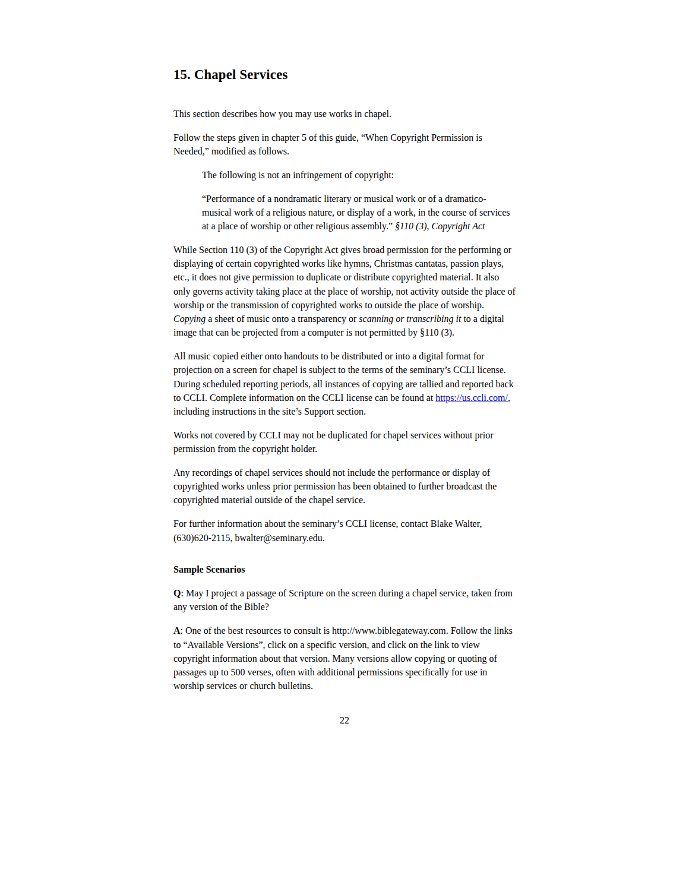15. Chapel Services
This section describes how you may use works in chapel.
Follow the steps given in chapter 5 of this guide, “When Copyright Permission is Needed,” modified as follows.
The following is not an infringement of copyright:
“Performance of a nondramatic literary or musical work or of a dramatico-musical work of a religious nature, or display of a work, in the course of services at a place of worship or other religious assembly.” §110 (3), Copyright Act
While Section 110 (3) of the Copyright Act gives broad permission for the performing or displaying of certain copyrighted works like hymns, Christmas cantatas, passion plays, etc., it does not give permission to duplicate or distribute copyrighted material. It also only governs activity taking place at the place of worship, not activity outside the place of worship or the transmission of copyrighted works to outside the place of worship. Copying a sheet of music onto a transparency or scanning or transcribing it to a digital image that can be projected from a computer is not permitted by §110 (3).
All music copied either onto handouts to be distributed or into a digital format for projection on a screen for chapel is subject to the terms of the seminary’s CCLI license. During scheduled reporting periods, all instances of copying are tallied and reported back to CCLI. Complete information on the CCLI license can be found at https://us.ccli.com/, including instructions in the site’s Support section.
Works not covered by CCLI may not be duplicated for chapel services without prior permission from the copyright holder.
Any recordings of chapel services should not include the performance or display of copyrighted works unless prior permission has been obtained to further broadcast the copyrighted material outside of the chapel service.
For further information about the seminary’s CCLI license, contact Blake Walter, (630)620-2115, bwalter@seminary.edu.
Sample Scenarios
Q: May I project a passage of Scripture on the screen during a chapel service, taken from any version of the Bible?
A: One of the best resources to consult is http://www.biblegateway.com. Follow the links to “Available Versions”, click on a specific version, and click on the link to view copyright information about that version. Many versions allow copying or quoting of passages up to 500 verses, often with additional permissions specifically for use in worship services or church bulletins.
22